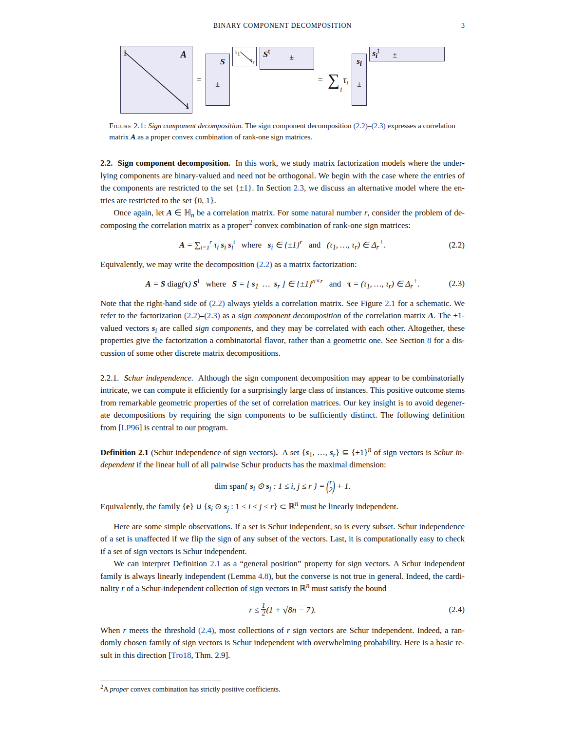BINARY COMPONENT DECOMPOSITION 3
1 A 1
=
S ±
τ1 τr
St ±
= ∑i τi
si ±
sit ±
Figure 2.1: Sign component decomposition. The sign component decomposition (2.2)–(2.3) expresses a correlation matrix A as a proper convex combination of rank-one sign matrices.
2.2. Sign component decomposition. In this work, we study matrix factorization models where the underlying components are binary-valued and need not be orthogonal. We begin with the case where the entries of the components are restricted to the set {±1}. In Section 2.3, we discuss an alternative model where the entries are restricted to the set {0, 1}.
Once again, let A ∈ ℍn be a correlation matrix. For some natural number r, consider the problem of decomposing the correlation matrix as a proper2 convex combination of rank-one sign matrices:
A = ∑i=1r τi si sit where si ∈ {±1}r and (τ1, …, τr) ∈ Δr+. (2.2)
Equivalently, we may write the decomposition (2.2) as a matrix factorization:
A = S diag(τ) St where S = [ s1 … sr ] ∈ {±1}n×r and τ = (τ1, …, τr) ∈ Δr+. (2.3)
Note that the right-hand side of (2.2) always yields a correlation matrix. See Figure 2.1 for a schematic. We refer to the factorization (2.2)–(2.3) as a sign component decomposition of the correlation matrix A. The ±1-valued vectors si are called sign components, and they may be correlated with each other. Altogether, these properties give the factorization a combinatorial flavor, rather than a geometric one. See Section 8 for a discussion of some other discrete matrix decompositions.
2.2.1. Schur independence. Although the sign component decomposition may appear to be combinatorially intricate, we can compute it efficiently for a surprisingly large class of instances. This positive outcome stems from remarkable geometric properties of the set of correlation matrices. Our key insight is to avoid degenerate decompositions by requiring the sign components to be sufficiently distinct. The following definition from [LP96] is central to our program.
Definition 2.1 (Schur independence of sign vectors). A set {s1, …, sr} ⊆ {±1}n of sign vectors is Schur independent if the linear hull of all pairwise Schur products has the maximal dimension:
dim span{ si ⊙ sj : 1 ≤ i, j ≤ r } = r 2 + 1.
Equivalently, the family {e} ∪ {si ⊙ sj : 1 ≤ i < j ≤ r} ⊂ ℝn must be linearly independent.
Here are some simple observations. If a set is Schur independent, so is every subset. Schur independence of a set is unaffected if we flip the sign of any subset of the vectors. Last, it is computationally easy to check if a set of sign vectors is Schur independent.
We can interpret Definition 2.1 as a “general position” property for sign vectors. A Schur independent family is always linearly independent (Lemma 4.8), but the converse is not true in general. Indeed, the cardinality r of a Schur-independent collection of sign vectors in ℝn must satisfy the bound
r ≤ 12(1 + √8n − 7). (2.4)
When r meets the threshold (2.4), most collections of r sign vectors are Schur independent. Indeed, a randomly chosen family of sign vectors is Schur independent with overwhelming probability. Here is a basic result in this direction [Tro18, Thm. 2.9].
2A proper convex combination has strictly positive coefficients.